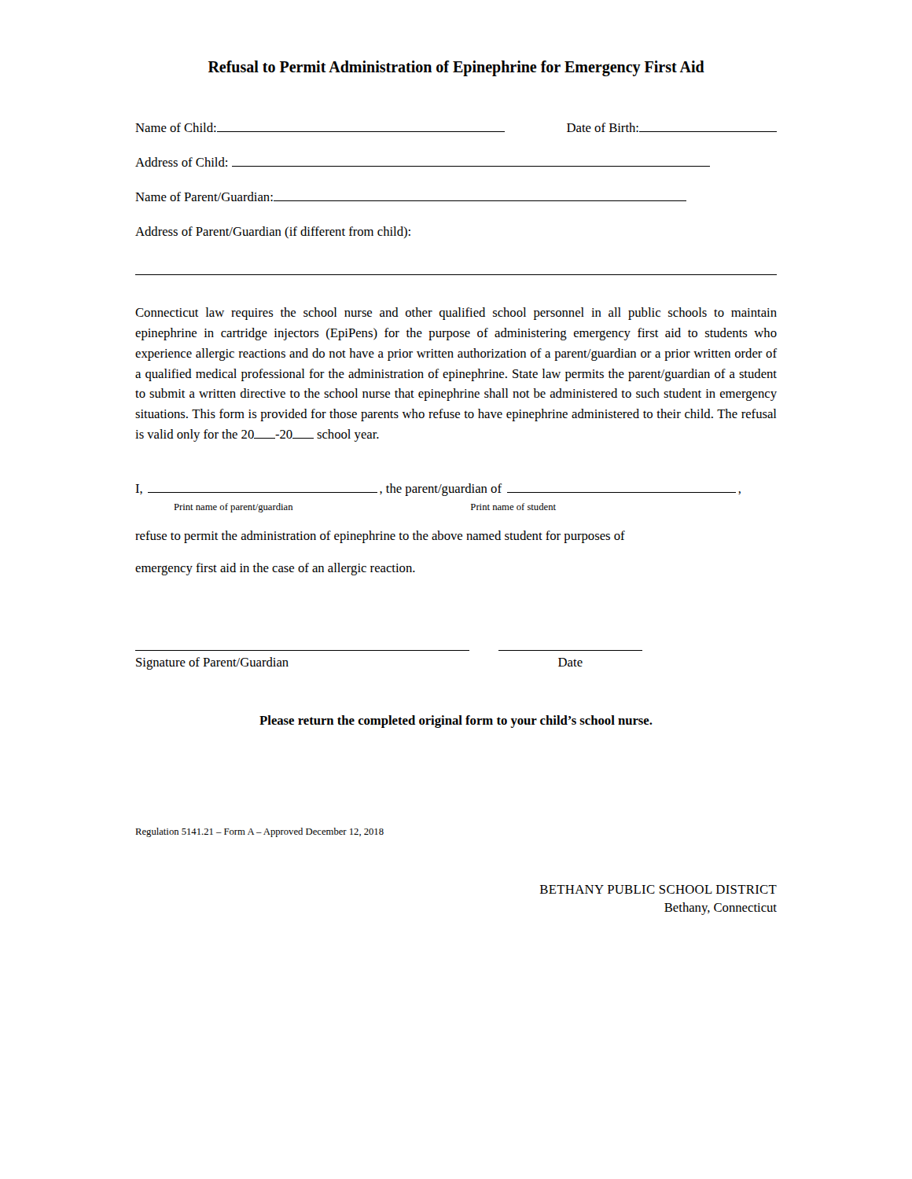Refusal to Permit Administration of Epinephrine for Emergency First Aid
Name of Child:
Date of Birth:
Address of Child:
Name of Parent/Guardian:
Address of Parent/Guardian (if different from child):
Connecticut law requires the school nurse and other qualified school personnel in all public schools to maintain epinephrine in cartridge injectors (EpiPens) for the purpose of administering emergency first aid to students who experience allergic reactions and do not have a prior written authorization of a parent/guardian or a prior written order of a qualified medical professional for the administration of epinephrine. State law permits the parent/guardian of a student to submit a written directive to the school nurse that epinephrine shall not be administered to such student in emergency situations. This form is provided for those parents who refuse to have epinephrine administered to their child. The refusal is valid only for the 20 -20 school year.
I, , the parent/guardian of ,
Print name of parent/guardian Print name of student
refuse to permit the administration of epinephrine to the above named student for purposes of
emergency first aid in the case of an allergic reaction.
Signature of Parent/Guardian
Date
Please return the completed original form to your child’s school nurse.
Regulation 5141.21 – Form A – Approved December 12, 2018
BETHANY PUBLIC SCHOOL DISTRICT
Bethany, Connecticut